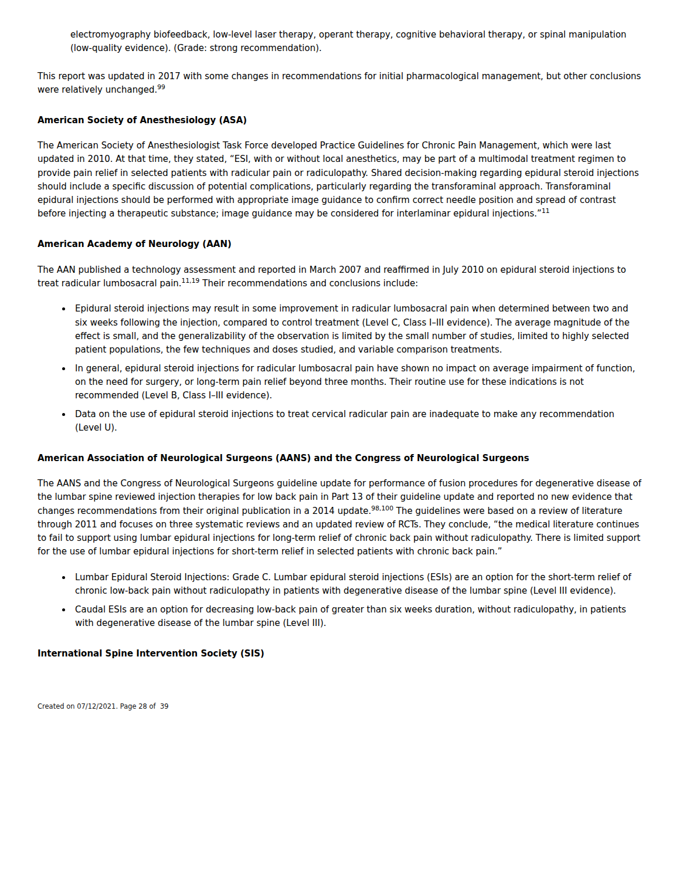electromyography biofeedback, low-level laser therapy, operant therapy, cognitive behavioral therapy, or spinal manipulation (low-quality evidence). (Grade: strong recommendation).
This report was updated in 2017 with some changes in recommendations for initial pharmacological management, but other conclusions were relatively unchanged.99
American Society of Anesthesiology (ASA)
The American Society of Anesthesiologist Task Force developed Practice Guidelines for Chronic Pain Management, which were last updated in 2010. At that time, they stated, “ESI, with or without local anesthetics, may be part of a multimodal treatment regimen to provide pain relief in selected patients with radicular pain or radiculopathy. Shared decision-making regarding epidural steroid injections should include a specific discussion of potential complications, particularly regarding the transforaminal approach. Transforaminal epidural injections should be performed with appropriate image guidance to confirm correct needle position and spread of contrast before injecting a therapeutic substance; image guidance may be considered for interlaminar epidural injections.”11
American Academy of Neurology (AAN)
The AAN published a technology assessment and reported in March 2007 and reaffirmed in July 2010 on epidural steroid injections to treat radicular lumbosacral pain.11,19 Their recommendations and conclusions include:
Epidural steroid injections may result in some improvement in radicular lumbosacral pain when determined between two and six weeks following the injection, compared to control treatment (Level C, Class I–III evidence). The average magnitude of the effect is small, and the generalizability of the observation is limited by the small number of studies, limited to highly selected patient populations, the few techniques and doses studied, and variable comparison treatments.
In general, epidural steroid injections for radicular lumbosacral pain have shown no impact on average impairment of function, on the need for surgery, or long-term pain relief beyond three months. Their routine use for these indications is not recommended (Level B, Class I–III evidence).
Data on the use of epidural steroid injections to treat cervical radicular pain are inadequate to make any recommendation (Level U).
American Association of Neurological Surgeons (AANS) and the Congress of Neurological Surgeons
The AANS and the Congress of Neurological Surgeons guideline update for performance of fusion procedures for degenerative disease of the lumbar spine reviewed injection therapies for low back pain in Part 13 of their guideline update and reported no new evidence that changes recommendations from their original publication in a 2014 update.98,100 The guidelines were based on a review of literature through 2011 and focuses on three systematic reviews and an updated review of RCTs. They conclude, “the medical literature continues to fail to support using lumbar epidural injections for long-term relief of chronic back pain without radiculopathy. There is limited support for the use of lumbar epidural injections for short-term relief in selected patients with chronic back pain.”
Lumbar Epidural Steroid Injections: Grade C. Lumbar epidural steroid injections (ESIs) are an option for the short-term relief of chronic low-back pain without radiculopathy in patients with degenerative disease of the lumbar spine (Level III evidence).
Caudal ESIs are an option for decreasing low-back pain of greater than six weeks duration, without radiculopathy, in patients with degenerative disease of the lumbar spine (Level III).
International Spine Intervention Society (SIS)
Created on 07/12/2021. Page 28 of 39